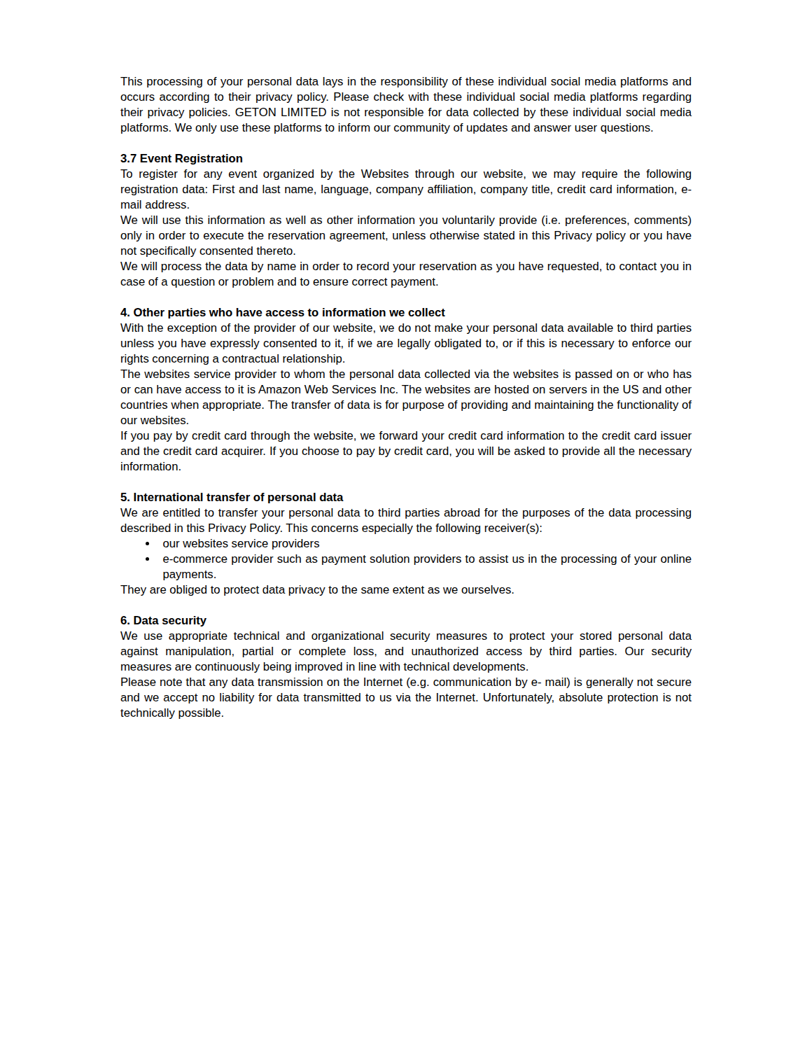This processing of your personal data lays in the responsibility of these individual social media platforms and occurs according to their privacy policy. Please check with these individual social media platforms regarding their privacy policies. GETON LIMITED is not responsible for data collected by these individual social media platforms. We only use these platforms to inform our community of updates and answer user questions.
3.7 Event Registration
To register for any event organized by the Websites through our website, we may require the following registration data: First and last name, language, company affiliation, company title, credit card information, e-mail address.
We will use this information as well as other information you voluntarily provide (i.e. preferences, comments) only in order to execute the reservation agreement, unless otherwise stated in this Privacy policy or you have not specifically consented thereto.
We will process the data by name in order to record your reservation as you have requested, to contact you in case of a question or problem and to ensure correct payment.
4. Other parties who have access to information we collect
With the exception of the provider of our website, we do not make your personal data available to third parties unless you have expressly consented to it, if we are legally obligated to, or if this is necessary to enforce our rights concerning a contractual relationship.
The websites service provider to whom the personal data collected via the websites is passed on or who has or can have access to it is Amazon Web Services Inc. The websites are hosted on servers in the US and other countries when appropriate. The transfer of data is for purpose of providing and maintaining the functionality of our websites.
If you pay by credit card through the website, we forward your credit card information to the credit card issuer and the credit card acquirer. If you choose to pay by credit card, you will be asked to provide all the necessary information.
5. International transfer of personal data
We are entitled to transfer your personal data to third parties abroad for the purposes of the data processing described in this Privacy Policy. This concerns especially the following receiver(s):
our websites service providers
e-commerce provider such as payment solution providers to assist us in the processing of your online payments.
They are obliged to protect data privacy to the same extent as we ourselves.
6. Data security
We use appropriate technical and organizational security measures to protect your stored personal data against manipulation, partial or complete loss, and unauthorized access by third parties. Our security measures are continuously being improved in line with technical developments.
Please note that any data transmission on the Internet (e.g. communication by e- mail) is generally not secure and we accept no liability for data transmitted to us via the Internet. Unfortunately, absolute protection is not technically possible.